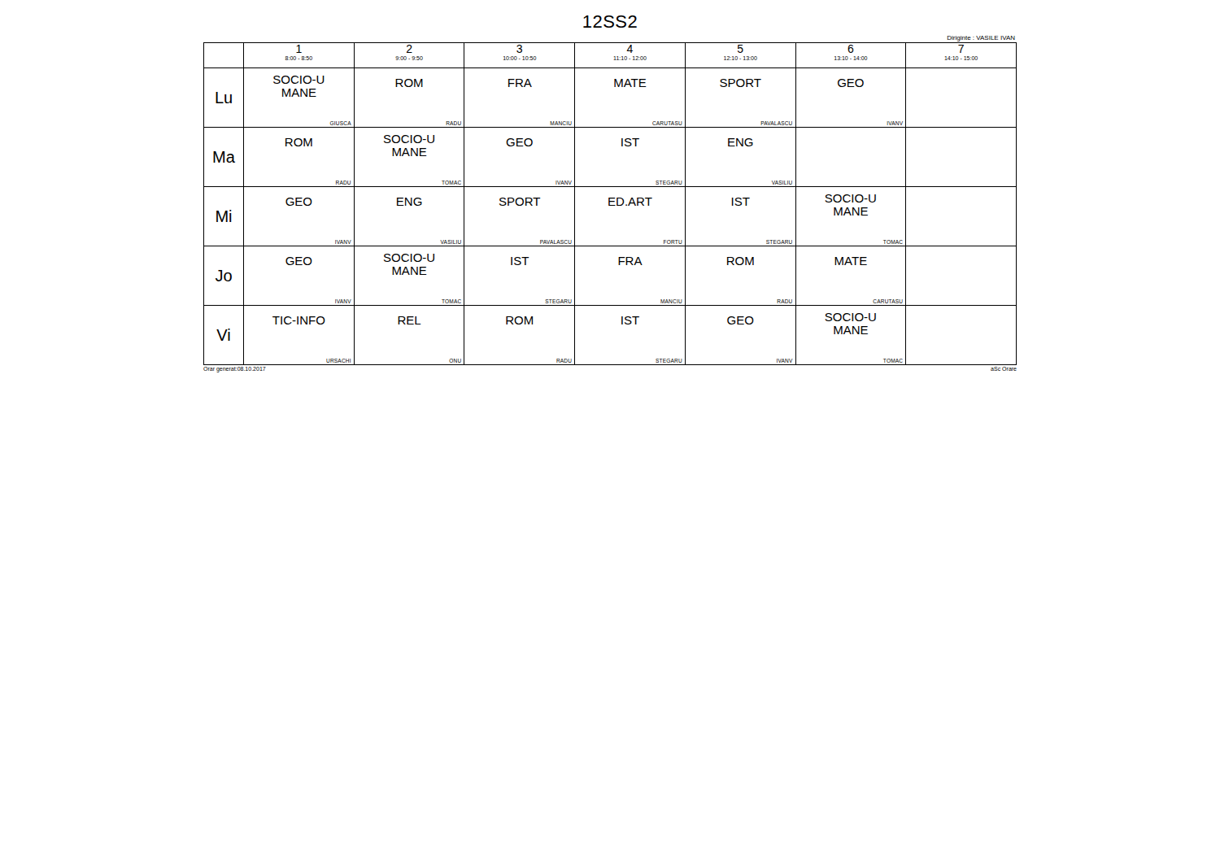12SS2
Diriginte : VASILE IVAN
| | 1 8:00 - 8:50 | 2 9:00 - 9:50 | 3 10:00 - 10:50 | 4 11:10 - 12:00 | 5 12:10 - 13:00 | 6 13:10 - 14:00 | 7 14:10 - 15:00 |
| --- | --- | --- | --- | --- | --- | --- | --- |
| Lu | SOCIO-U MANE GIUSCA | ROM RADU | FRA MANCIU | MATE CARUTASU | SPORT PAVALASCU | GEO IVANV | |
| Ma | ROM RADU | SOCIO-U MANE TOMAC | GEO IVANV | IST STEGARU | ENG VASILIU | | |
| Mi | GEO IVANV | ENG VASILIU | SPORT PAVALASCU | ED.ART FORTU | IST STEGARU | SOCIO-U MANE TOMAC | |
| Jo | GEO IVANV | SOCIO-U MANE TOMAC | IST STEGARU | FRA MANCIU | ROM RADU | MATE CARUTASU | |
| Vi | TIC-INFO URSACHI | REL ONU | ROM RADU | IST STEGARU | GEO IVANV | SOCIO-U MANE TOMAC | |
Orar generat:08.10.2017 aSc Orare